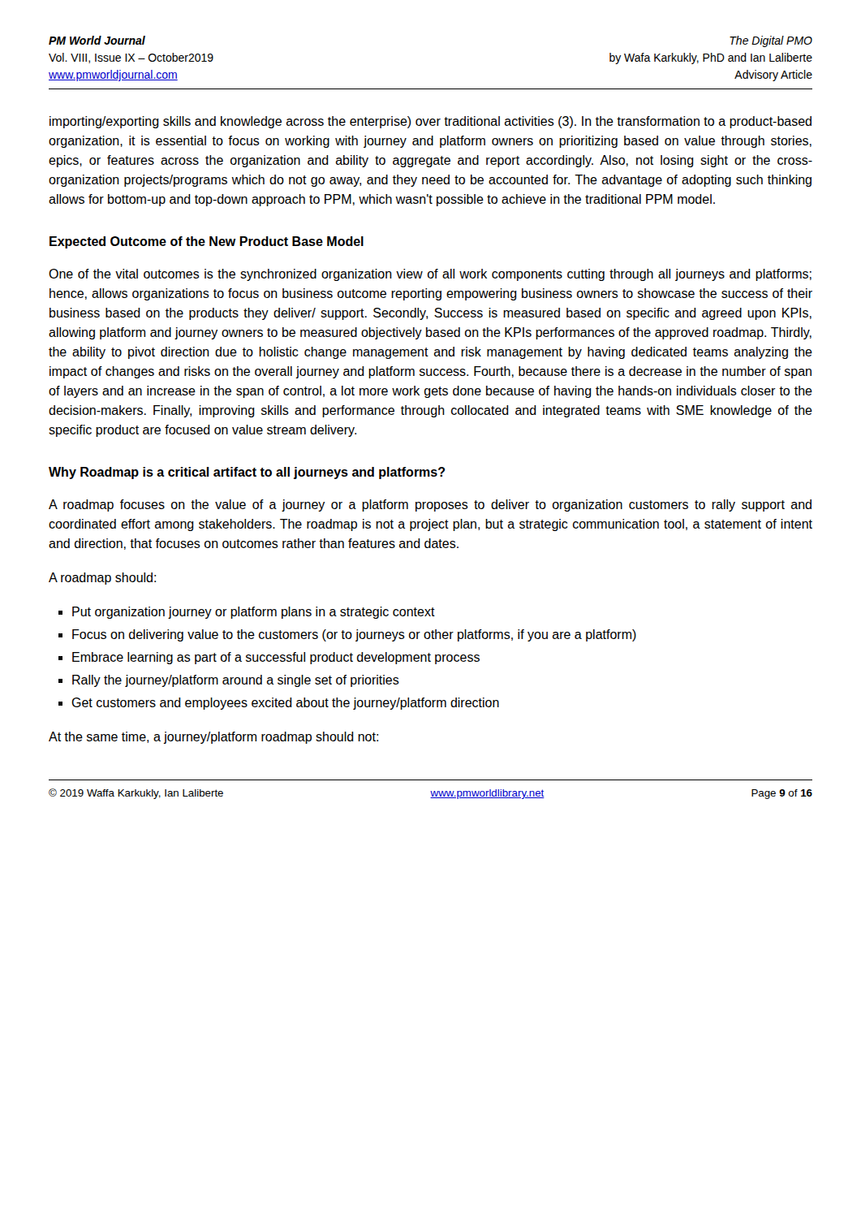PM World Journal
Vol. VIII, Issue IX – October2019
www.pmworldjournal.com
The Digital PMO
by Wafa Karkukly, PhD and Ian Laliberte
Advisory Article
importing/exporting skills and knowledge across the enterprise) over traditional activities (3). In the transformation to a product-based organization, it is essential to focus on working with journey and platform owners on prioritizing based on value through stories, epics, or features across the organization and ability to aggregate and report accordingly. Also, not losing sight or the cross-organization projects/programs which do not go away, and they need to be accounted for. The advantage of adopting such thinking allows for bottom-up and top-down approach to PPM, which wasn't possible to achieve in the traditional PPM model.
Expected Outcome of the New Product Base Model
One of the vital outcomes is the synchronized organization view of all work components cutting through all journeys and platforms; hence, allows organizations to focus on business outcome reporting empowering business owners to showcase the success of their business based on the products they deliver/ support. Secondly, Success is measured based on specific and agreed upon KPIs, allowing platform and journey owners to be measured objectively based on the KPIs performances of the approved roadmap. Thirdly, the ability to pivot direction due to holistic change management and risk management by having dedicated teams analyzing the impact of changes and risks on the overall journey and platform success. Fourth, because there is a decrease in the number of span of layers and an increase in the span of control, a lot more work gets done because of having the hands-on individuals closer to the decision-makers. Finally, improving skills and performance through collocated and integrated teams with SME knowledge of the specific product are focused on value stream delivery.
Why Roadmap is a critical artifact to all journeys and platforms?
A roadmap focuses on the value of a journey or a platform proposes to deliver to organization customers to rally support and coordinated effort among stakeholders. The roadmap is not a project plan, but a strategic communication tool, a statement of intent and direction, that focuses on outcomes rather than features and dates.
A roadmap should:
Put organization journey or platform plans in a strategic context
Focus on delivering value to the customers (or to journeys or other platforms, if you are a platform)
Embrace learning as part of a successful product development process
Rally the journey/platform around a single set of priorities
Get customers and employees excited about the journey/platform direction
At the same time, a journey/platform roadmap should not:
© 2019 Waffa Karkukly, Ian Laliberte
www.pmworldlibrary.net
Page 9 of 16